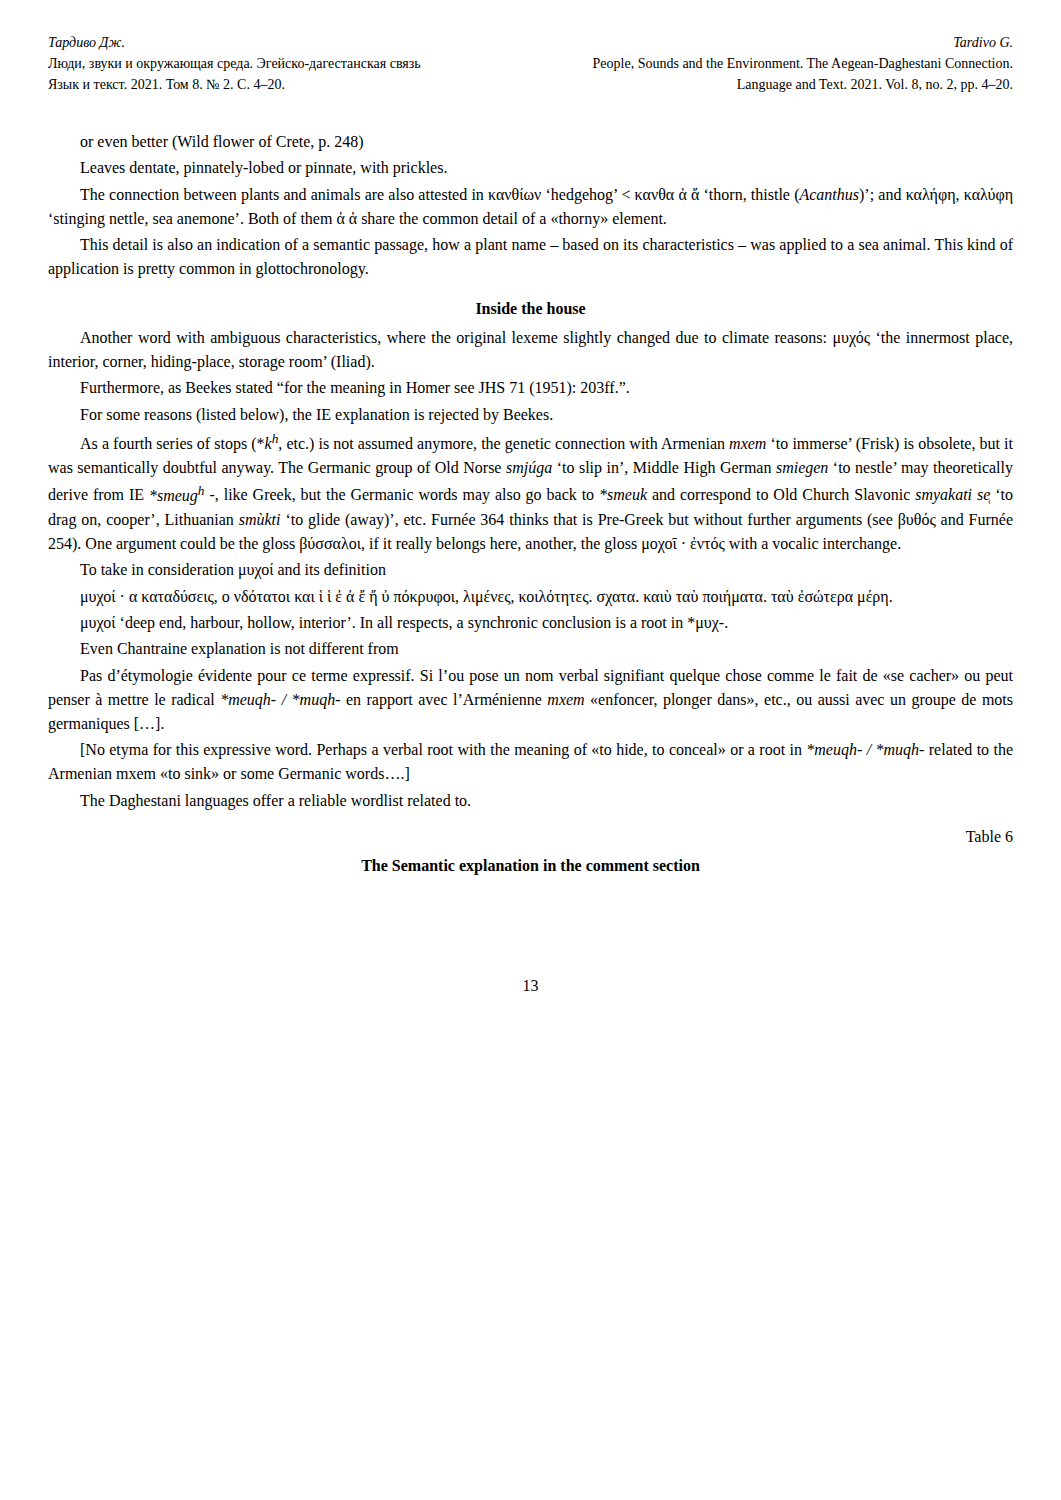Тардиво Дж.
Люди, звуки и окружающая среда. Эгейско-дагестанская связь
Язык и текст. 2021. Том 8. № 2. С. 4–20.
Tardivo G.
People, Sounds and the Environment. The Aegean-Daghestani Connection.
Language and Text. 2021. Vol. 8, no. 2, pp. 4–20.
or even better (Wild flower of Crete, p. 248)
Leaves dentate, pinnately-lobed or pinnate, with prickles.
The connection between plants and animals are also attested in κανθίων ‘hedgehog’ < κανθα ἀ ἄ ‘thorn, thistle (Acanthus)’; and καλήφη, καλύφη ‘stinging nettle, sea anemone’. Both of them ἀ ἀ share the common detail of a «thorny» element.
This detail is also an indication of a semantic passage, how a plant name – based on its characteristics – was applied to a sea animal. This kind of application is pretty common in glottochronology.
Inside the house
Another word with ambiguous characteristics, where the original lexeme slightly changed due to climate reasons: μυχός ‘the innermost place, interior, corner, hiding-place, storage room’ (Iliad).
Furthermore, as Beekes stated “for the meaning in Homer see JHS 71 (1951): 203ff.”.
For some reasons (listed below), the IE explanation is rejected by Beekes.
As a fourth series of stops (*kh, etc.) is not assumed anymore, the genetic connection with Armenian mxem ‘to immerse’ (Frisk) is obsolete, but it was semantically doubtful anyway. The Germanic group of Old Norse smjúga ‘to slip in’, Middle High German smiegen ‘to nestle’ may theoretically derive from IE *smeugh -, like Greek, but the Germanic words may also go back to *smeuk and correspond to Old Church Slavonic smyakati se̜ ‘to drag on, cooper’, Lithuanian smùkti ‘to glide (away)’, etc. Furnée 364 thinks that is Pre-Greek but without further arguments (see βυθός and Furnée 254). One argument could be the gloss βύσσαλοι, if it really belongs here, another, the gloss μοχοῖ · ἐντός with a vocalic interchange.
To take in consideration μυχοί and its definition
μυχοί · α καταδύσεις, ο νδότατοι και ἱ ἱ ἐ ἀ ἔ ἤ ὐ πόκρυφοι, λιμένες, κοιλότητες. σχατα. καιὺ ταὺ ποιήματα. ταὺ ἐσώτερα μέρη.
μυχοί ‘deep end, harbour, hollow, interior’. In all respects, a synchronic conclusion is a root in *μυχ-.
Even Chantraine explanation is not different from
Pas d’étymologie évidente pour ce terme expressif. Si l’ou pose un nom verbal signifiant quelque chose comme le fait de «se cacher» ou peut penser à mettre le radical *meuqh- / *muqh- en rapport avec l’Arménienne mxem «enfoncer, plonger dans», etc., ou aussi avec un groupe de mots germaniques […].
[No etyma for this expressive word. Perhaps a verbal root with the meaning of «to hide, to conceal» or a root in *meuqh- / *muqh- related to the Armenian mxem «to sink» or some Germanic words….]
The Daghestani languages offer a reliable wordlist related to.
Table 6
The Semantic explanation in the comment section
13